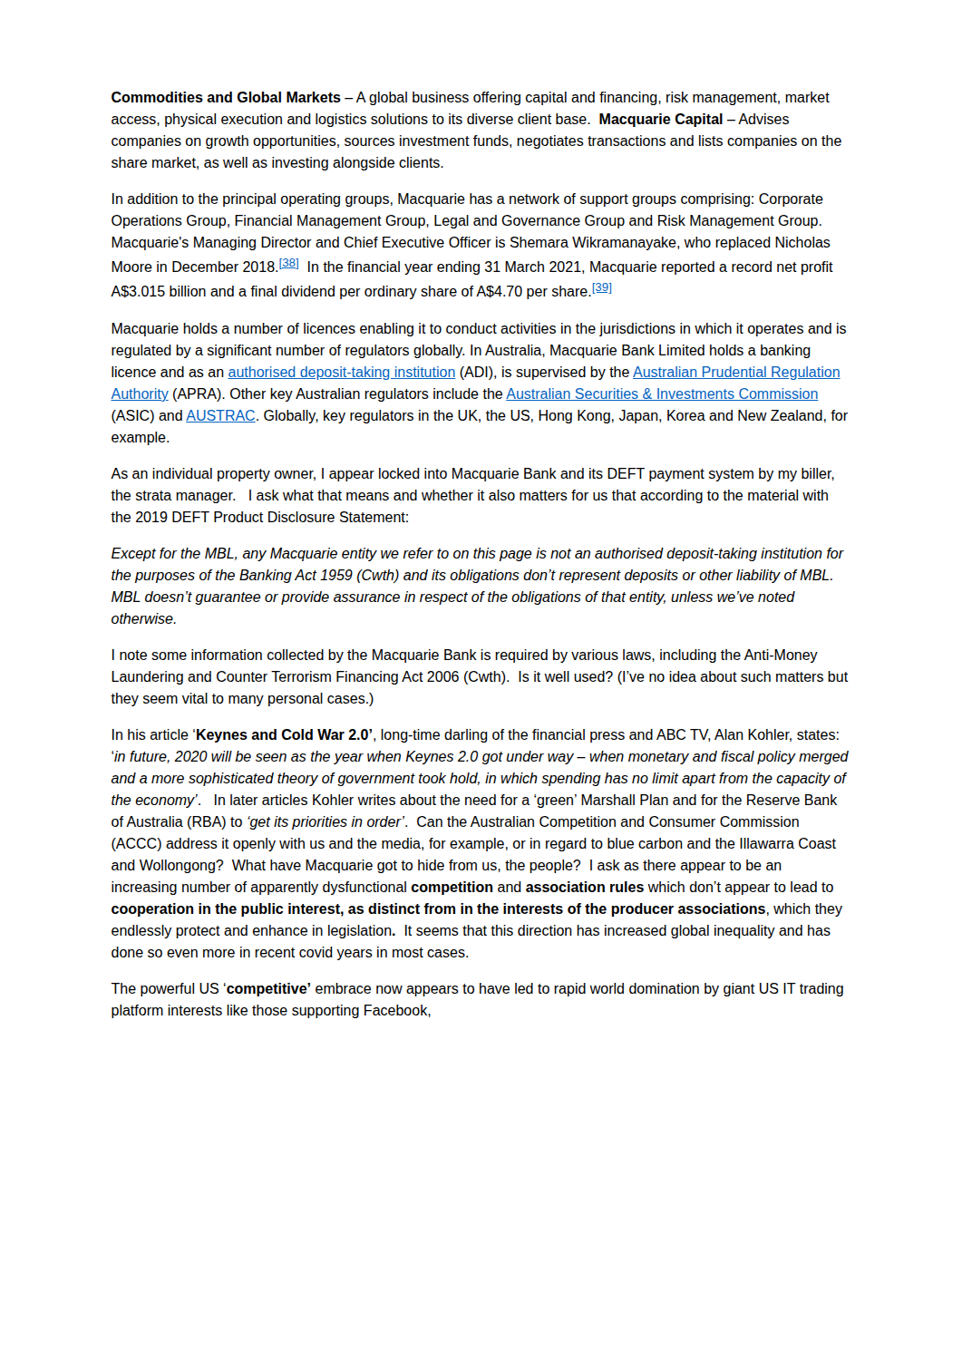Commodities and Global Markets – A global business offering capital and financing, risk management, market access, physical execution and logistics solutions to its diverse client base. Macquarie Capital – Advises companies on growth opportunities, sources investment funds, negotiates transactions and lists companies on the share market, as well as investing alongside clients.
In addition to the principal operating groups, Macquarie has a network of support groups comprising: Corporate Operations Group, Financial Management Group, Legal and Governance Group and Risk Management Group. Macquarie's Managing Director and Chief Executive Officer is Shemara Wikramanayake, who replaced Nicholas Moore in December 2018.[38] In the financial year ending 31 March 2021, Macquarie reported a record net profit A$3.015 billion and a final dividend per ordinary share of A$4.70 per share.[39]
Macquarie holds a number of licences enabling it to conduct activities in the jurisdictions in which it operates and is regulated by a significant number of regulators globally. In Australia, Macquarie Bank Limited holds a banking licence and as an authorised deposit-taking institution (ADI), is supervised by the Australian Prudential Regulation Authority (APRA). Other key Australian regulators include the Australian Securities & Investments Commission (ASIC) and AUSTRAC. Globally, key regulators in the UK, the US, Hong Kong, Japan, Korea and New Zealand, for example.
As an individual property owner, I appear locked into Macquarie Bank and its DEFT payment system by my biller, the strata manager. I ask what that means and whether it also matters for us that according to the material with the 2019 DEFT Product Disclosure Statement:
Except for the MBL, any Macquarie entity we refer to on this page is not an authorised deposit-taking institution for the purposes of the Banking Act 1959 (Cwth) and its obligations don’t represent deposits or other liability of MBL. MBL doesn’t guarantee or provide assurance in respect of the obligations of that entity, unless we’ve noted otherwise.
I note some information collected by the Macquarie Bank is required by various laws, including the Anti-Money Laundering and Counter Terrorism Financing Act 2006 (Cwth). Is it well used? (I’ve no idea about such matters but they seem vital to many personal cases.)
In his article ‘Keynes and Cold War 2.0’, long-time darling of the financial press and ABC TV, Alan Kohler, states: ‘in future, 2020 will be seen as the year when Keynes 2.0 got under way – when monetary and fiscal policy merged and a more sophisticated theory of government took hold, in which spending has no limit apart from the capacity of the economy’. In later articles Kohler writes about the need for a ‘green’ Marshall Plan and for the Reserve Bank of Australia (RBA) to ‘get its priorities in order’. Can the Australian Competition and Consumer Commission (ACCC) address it openly with us and the media, for example, or in regard to blue carbon and the Illawarra Coast and Wollongong? What have Macquarie got to hide from us, the people? I ask as there appear to be an increasing number of apparently dysfunctional competition and association rules which don’t appear to lead to cooperation in the public interest, as distinct from in the interests of the producer associations, which they endlessly protect and enhance in legislation. It seems that this direction has increased global inequality and has done so even more in recent covid years in most cases.
The powerful US ‘competitive’ embrace now appears to have led to rapid world domination by giant US IT trading platform interests like those supporting Facebook,